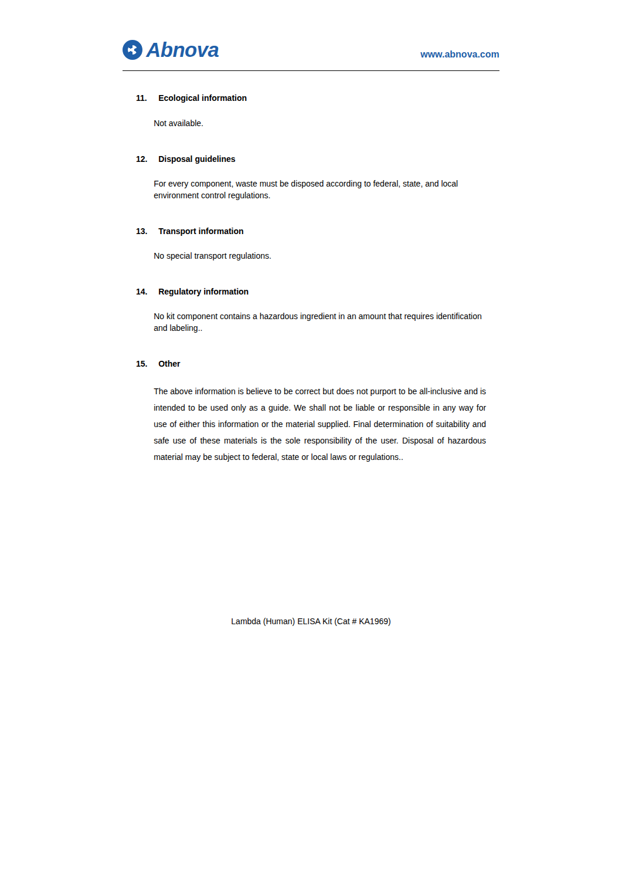Abnova
www.abnova.com
11. Ecological information
Not available.
12. Disposal guidelines
For every component, waste must be disposed according to federal, state, and local environment control regulations.
13. Transport information
No special transport regulations.
14. Regulatory information
No kit component contains a hazardous ingredient in an amount that requires identification and labeling..
15. Other
The above information is believe to be correct but does not purport to be all-inclusive and is intended to be used only as a guide. We shall not be liable or responsible in any way for use of either this information or the material supplied. Final determination of suitability and safe use of these materials is the sole responsibility of the user. Disposal of hazardous material may be subject to federal, state or local laws or regulations..
Lambda (Human) ELISA Kit (Cat # KA1969)